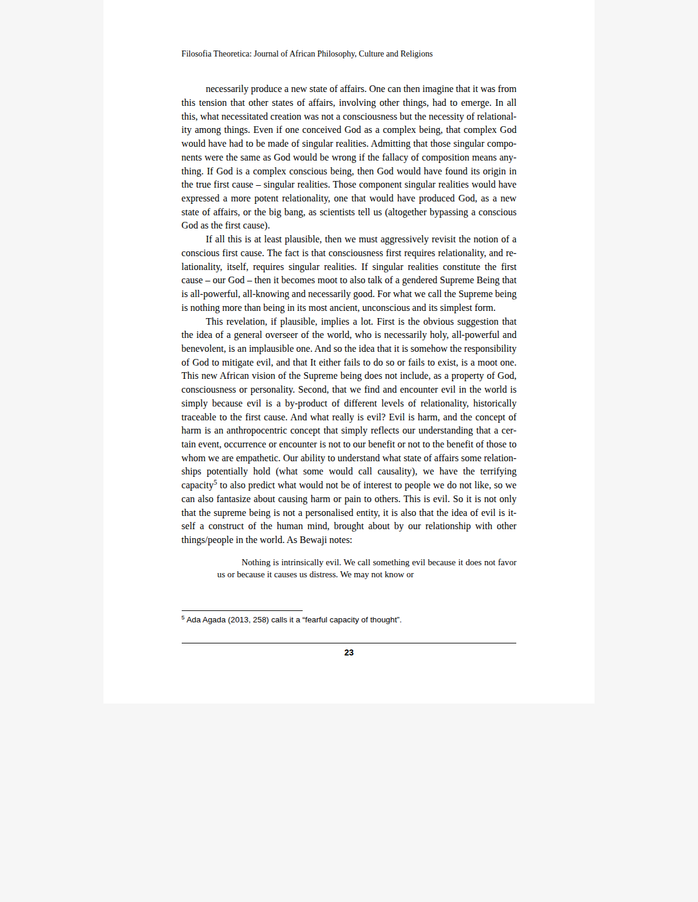Filosofia Theoretica: Journal of African Philosophy, Culture and Religions
necessarily produce a new state of affairs. One can then imagine that it was from this tension that other states of affairs, involving other things, had to emerge. In all this, what necessitated creation was not a consciousness but the necessity of relationality among things. Even if one conceived God as a complex being, that complex God would have had to be made of singular realities. Admitting that those singular components were the same as God would be wrong if the fallacy of composition means anything. If God is a complex conscious being, then God would have found its origin in the true first cause – singular realities. Those component singular realities would have expressed a more potent relationality, one that would have produced God, as a new state of affairs, or the big bang, as scientists tell us (altogether bypassing a conscious God as the first cause).
If all this is at least plausible, then we must aggressively revisit the notion of a conscious first cause. The fact is that consciousness first requires relationality, and relationality, itself, requires singular realities. If singular realities constitute the first cause – our God – then it becomes moot to also talk of a gendered Supreme Being that is all-powerful, all-knowing and necessarily good. For what we call the Supreme being is nothing more than being in its most ancient, unconscious and its simplest form.
This revelation, if plausible, implies a lot. First is the obvious suggestion that the idea of a general overseer of the world, who is necessarily holy, all-powerful and benevolent, is an implausible one. And so the idea that it is somehow the responsibility of God to mitigate evil, and that It either fails to do so or fails to exist, is a moot one. This new African vision of the Supreme being does not include, as a property of God, consciousness or personality. Second, that we find and encounter evil in the world is simply because evil is a by-product of different levels of relationality, historically traceable to the first cause. And what really is evil? Evil is harm, and the concept of harm is an anthropocentric concept that simply reflects our understanding that a certain event, occurrence or encounter is not to our benefit or not to the benefit of those to whom we are empathetic. Our ability to understand what state of affairs some relationships potentially hold (what some would call causality), we have the terrifying capacity5 to also predict what would not be of interest to people we do not like, so we can also fantasize about causing harm or pain to others. This is evil. So it is not only that the supreme being is not a personalised entity, it is also that the idea of evil is itself a construct of the human mind, brought about by our relationship with other things/people in the world. As Bewaji notes:
Nothing is intrinsically evil. We call something evil because it does not favor us or because it causes us distress. We may not know or
5 Ada Agada (2013, 258) calls it a “fearful capacity of thought”.
23